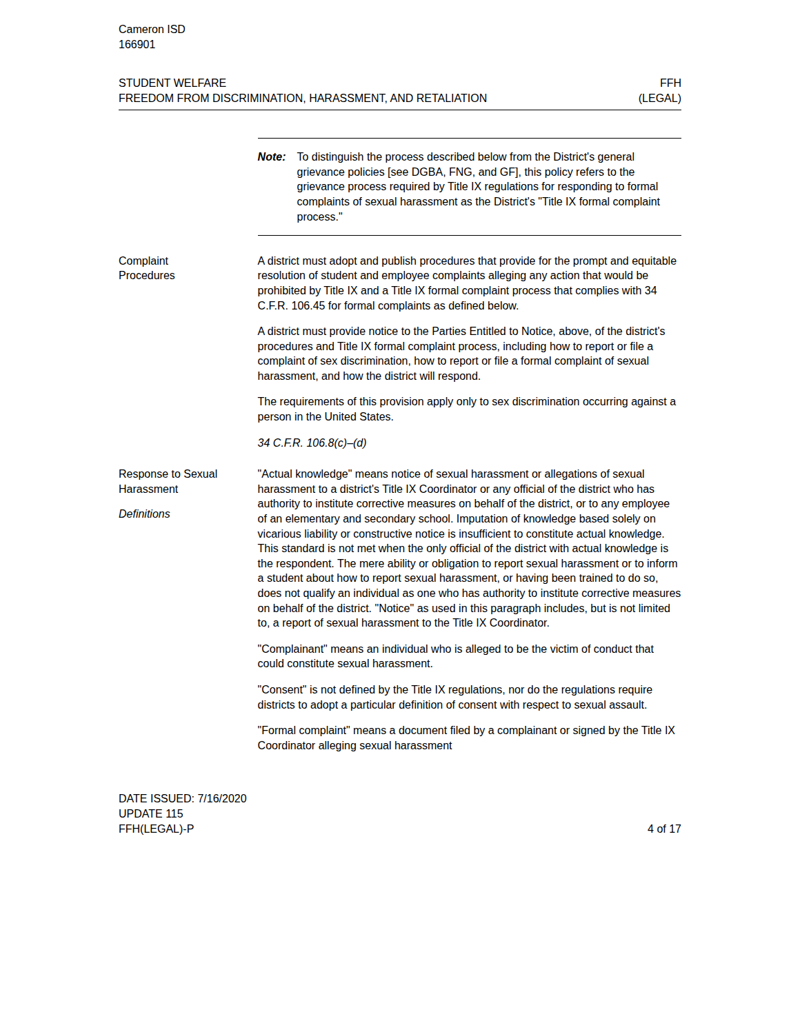Cameron ISD 166901
Student Welfare Freedom from Discrimination, Harassment, and Retaliation
FFH (LEGAL)
Note:
To distinguish the process described below from the District's general grievance policies [see DGBA, FNG, and GF], this policy refers to the grievance process required by Title IX regulations for responding to formal complaints of sexual harassment as the District's "Title IX formal complaint process."
Complaint Procedures
A district must adopt and publish procedures that provide for the prompt and equitable resolution of student and employee complaints alleging any action that would be prohibited by Title IX and a Title IX formal complaint process that complies with 34 C.F.R. 106.45 for formal complaints as defined below.
A district must provide notice to the Parties Entitled to Notice, above, of the district's procedures and Title IX formal complaint process, including how to report or file a complaint of sex discrimination, how to report or file a formal complaint of sexual harassment, and how the district will respond.
The requirements of this provision apply only to sex discrimination occurring against a person in the United States.
34 C.F.R. 106.8(c)–(d)
Response to Sexual Harassment Definitions
"Actual knowledge" means notice of sexual harassment or allegations of sexual harassment to a district's Title IX Coordinator or any official of the district who has authority to institute corrective measures on behalf of the district, or to any employee of an elementary and secondary school. Imputation of knowledge based solely on vicarious liability or constructive notice is insufficient to constitute actual knowledge. This standard is not met when the only official of the district with actual knowledge is the respondent. The mere ability or obligation to report sexual harassment or to inform a student about how to report sexual harassment, or having been trained to do so, does not qualify an individual as one who has authority to institute corrective measures on behalf of the district. "Notice" as used in this paragraph includes, but is not limited to, a report of sexual harassment to the Title IX Coordinator.
"Complainant" means an individual who is alleged to be the victim of conduct that could constitute sexual harassment.
"Consent" is not defined by the Title IX regulations, nor do the regulations require districts to adopt a particular definition of consent with respect to sexual assault.
"Formal complaint" means a document filed by a complainant or signed by the Title IX Coordinator alleging sexual harassment
DATE ISSUED: 7/16/2020 UPDATE 115 FFH(LEGAL)-P
4 of 17